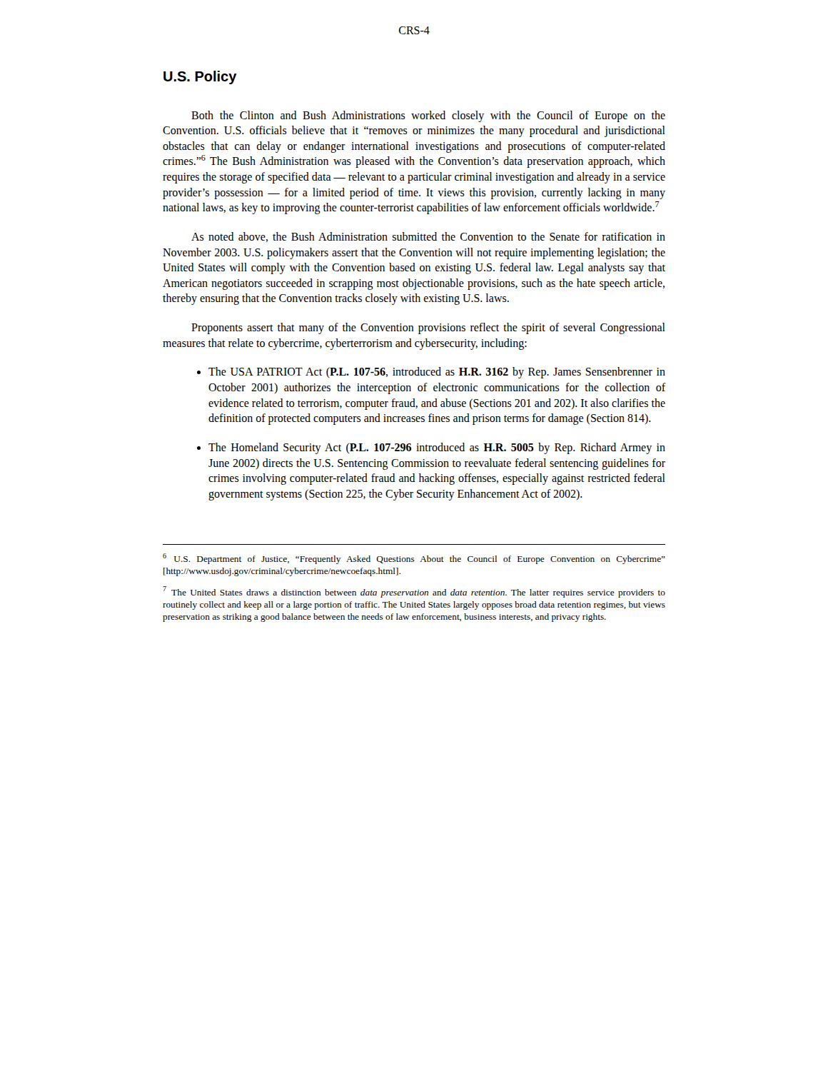CRS-4
U.S. Policy
Both the Clinton and Bush Administrations worked closely with the Council of Europe on the Convention. U.S. officials believe that it “removes or minimizes the many procedural and jurisdictional obstacles that can delay or endanger international investigations and prosecutions of computer-related crimes.”6 The Bush Administration was pleased with the Convention’s data preservation approach, which requires the storage of specified data — relevant to a particular criminal investigation and already in a service provider’s possession — for a limited period of time. It views this provision, currently lacking in many national laws, as key to improving the counter-terrorist capabilities of law enforcement officials worldwide.7
As noted above, the Bush Administration submitted the Convention to the Senate for ratification in November 2003. U.S. policymakers assert that the Convention will not require implementing legislation; the United States will comply with the Convention based on existing U.S. federal law. Legal analysts say that American negotiators succeeded in scrapping most objectionable provisions, such as the hate speech article, thereby ensuring that the Convention tracks closely with existing U.S. laws.
Proponents assert that many of the Convention provisions reflect the spirit of several Congressional measures that relate to cybercrime, cyberterrorism and cybersecurity, including:
The USA PATRIOT Act (P.L. 107-56, introduced as H.R. 3162 by Rep. James Sensenbrenner in October 2001) authorizes the interception of electronic communications for the collection of evidence related to terrorism, computer fraud, and abuse (Sections 201 and 202). It also clarifies the definition of protected computers and increases fines and prison terms for damage (Section 814).
The Homeland Security Act (P.L. 107-296 introduced as H.R. 5005 by Rep. Richard Armey in June 2002) directs the U.S. Sentencing Commission to reevaluate federal sentencing guidelines for crimes involving computer-related fraud and hacking offenses, especially against restricted federal government systems (Section 225, the Cyber Security Enhancement Act of 2002).
6 U.S. Department of Justice, “Frequently Asked Questions About the Council of Europe Convention on Cybercrime” [http://www.usdoj.gov/criminal/cybercrime/newcoefaqs.html].
7 The United States draws a distinction between data preservation and data retention. The latter requires service providers to routinely collect and keep all or a large portion of traffic. The United States largely opposes broad data retention regimes, but views preservation as striking a good balance between the needs of law enforcement, business interests, and privacy rights.